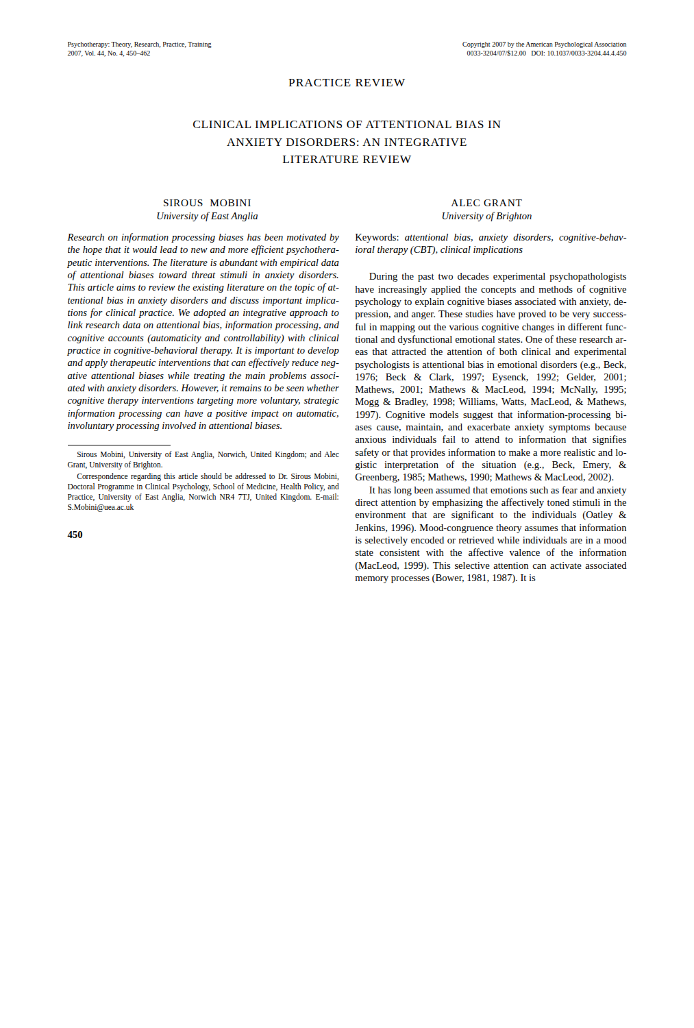Psychotherapy: Theory, Research, Practice, Training 2007, Vol. 44, No. 4, 450–462
Copyright 2007 by the American Psychological Association 0033-3204/07/$12.00 DOI: 10.1037/0033-3204.44.4.450
PRACTICE REVIEW
CLINICAL IMPLICATIONS OF ATTENTIONAL BIAS IN
ANXIETY DISORDERS: AN INTEGRATIVE
LITERATURE REVIEW
SIROUS MOBINI
University of East Anglia
ALEC GRANT
University of Brighton
Research on information processing biases has been motivated by the hope that it would lead to new and more efficient psychotherapeutic interventions. The literature is abundant with empirical data of attentional biases toward threat stimuli in anxiety disorders. This article aims to review the existing literature on the topic of attentional bias in anxiety disorders and discuss important implications for clinical practice. We adopted an integrative approach to link research data on attentional bias, information processing, and cognitive accounts (automaticity and controllability) with clinical practice in cognitive-behavioral therapy. It is important to develop and apply therapeutic interventions that can effectively reduce negative attentional biases while treating the main problems associated with anxiety disorders. However, it remains to be seen whether cognitive therapy interventions targeting more voluntary, strategic information processing can have a positive impact on automatic, involuntary processing involved in attentional biases.
Sirous Mobini, University of East Anglia, Norwich, United Kingdom; and Alec Grant, University of Brighton.
Correspondence regarding this article should be addressed to Dr. Sirous Mobini, Doctoral Programme in Clinical Psychology, School of Medicine, Health Policy, and Practice, University of East Anglia, Norwich NR4 7TJ, United Kingdom. E-mail: S.Mobini@uea.ac.uk
450
Keywords: attentional bias, anxiety disorders, cognitive-behavioral therapy (CBT), clinical implications
During the past two decades experimental psychopathologists have increasingly applied the concepts and methods of cognitive psychology to explain cognitive biases associated with anxiety, depression, and anger. These studies have proved to be very successful in mapping out the various cognitive changes in different functional and dysfunctional emotional states. One of these research areas that attracted the attention of both clinical and experimental psychologists is attentional bias in emotional disorders (e.g., Beck, 1976; Beck & Clark, 1997; Eysenck, 1992; Gelder, 2001; Mathews, 2001; Mathews & MacLeod, 1994; McNally, 1995; Mogg & Bradley, 1998; Williams, Watts, MacLeod, & Mathews, 1997). Cognitive models suggest that information-processing biases cause, maintain, and exacerbate anxiety symptoms because anxious individuals fail to attend to information that signifies safety or that provides information to make a more realistic and logistic interpretation of the situation (e.g., Beck, Emery, & Greenberg, 1985; Mathews, 1990; Mathews & MacLeod, 2002).
It has long been assumed that emotions such as fear and anxiety direct attention by emphasizing the affectively toned stimuli in the environment that are significant to the individuals (Oatley & Jenkins, 1996). Mood-congruence theory assumes that information is selectively encoded or retrieved while individuals are in a mood state consistent with the affective valence of the information (MacLeod, 1999). This selective attention can activate associated memory processes (Bower, 1981, 1987). It is